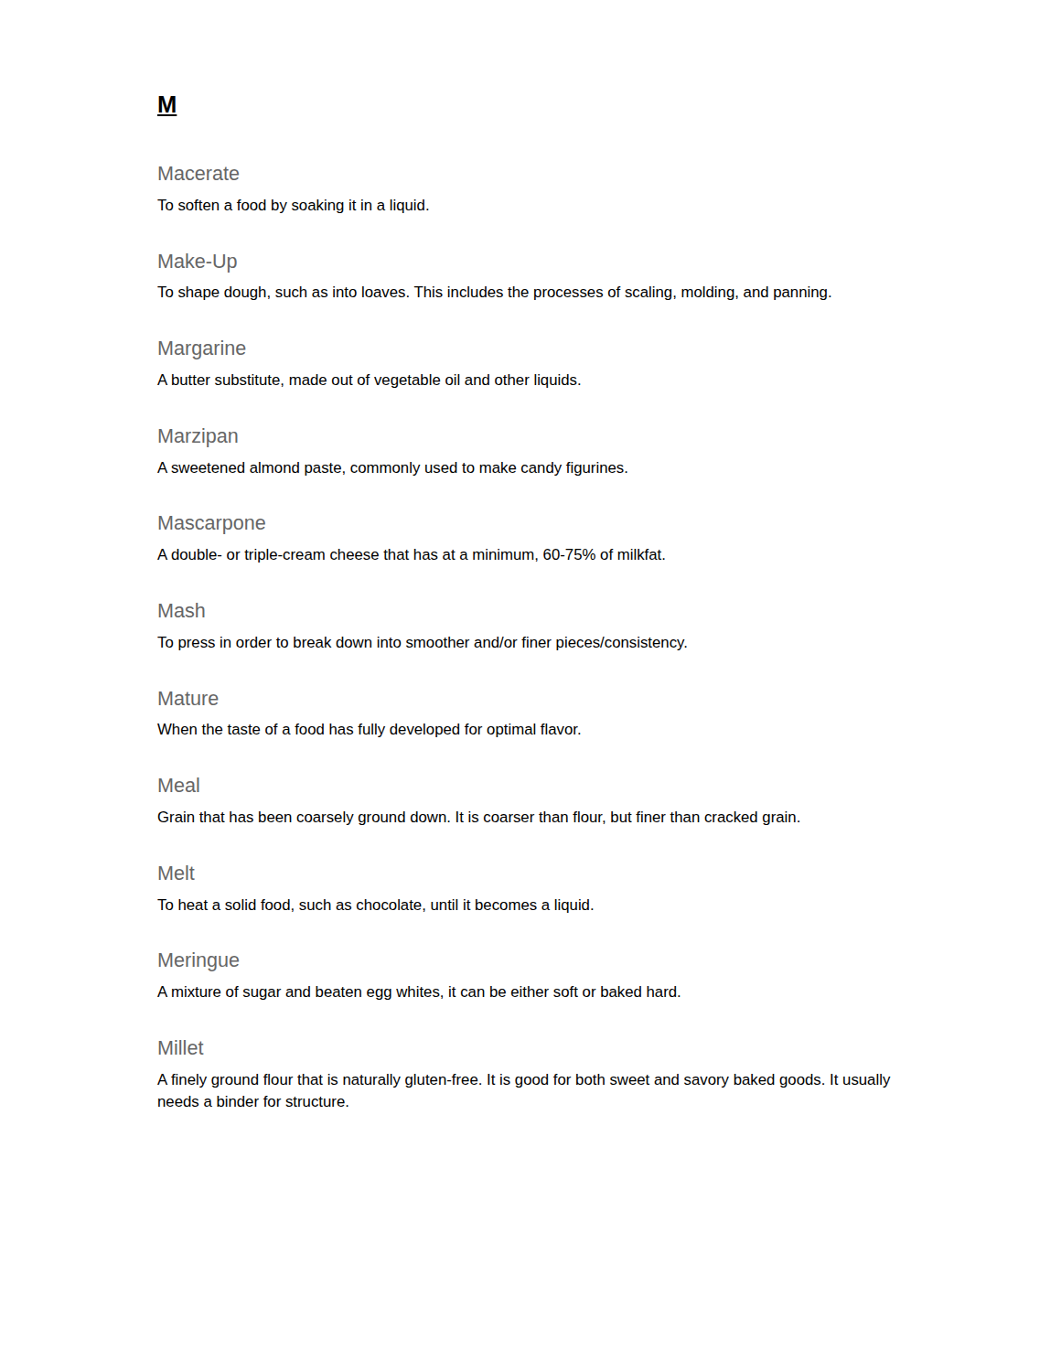M
Macerate
To soften a food by soaking it in a liquid.
Make-Up
To shape dough, such as into loaves. This includes the processes of scaling, molding, and panning.
Margarine
A butter substitute, made out of vegetable oil and other liquids.
Marzipan
A sweetened almond paste, commonly used to make candy figurines.
Mascarpone
A double- or triple-cream cheese that has at a minimum, 60-75% of milkfat.
Mash
To press in order to break down into smoother and/or finer pieces/consistency.
Mature
When the taste of a food has fully developed for optimal flavor.
Meal
Grain that has been coarsely ground down. It is coarser than flour, but finer than cracked grain.
Melt
To heat a solid food, such as chocolate, until it becomes a liquid.
Meringue
A mixture of sugar and beaten egg whites, it can be either soft or baked hard.
Millet
A finely ground flour that is naturally gluten-free. It is good for both sweet and savory baked goods. It usually needs a binder for structure.